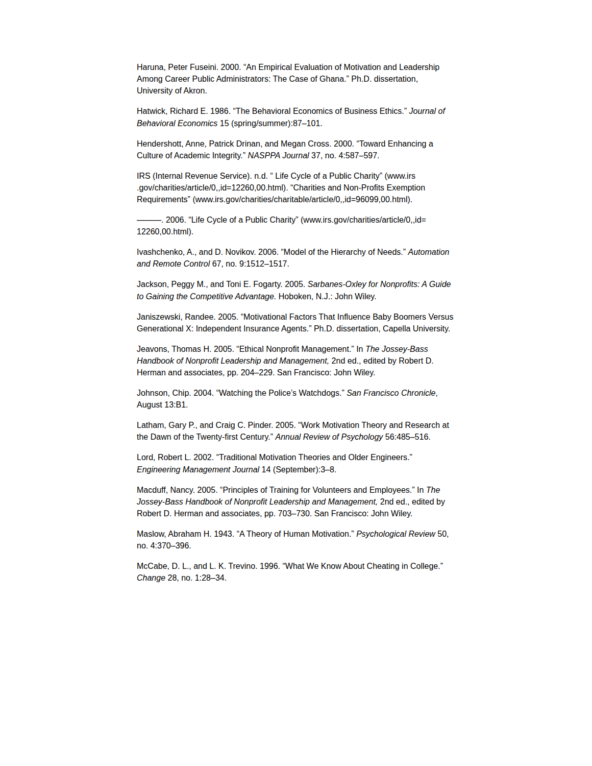Haruna, Peter Fuseini. 2000. “An Empirical Evaluation of Motivation and Leadership Among Career Public Administrators: The Case of Ghana.” Ph.D. dissertation, University of Akron.
Hatwick, Richard E. 1986. “The Behavioral Economics of Business Ethics.” Journal of Behavioral Economics 15 (spring/summer):87–101.
Hendershott, Anne, Patrick Drinan, and Megan Cross. 2000. “Toward Enhancing a Culture of Academic Integrity.” NASPPA Journal 37, no. 4:587–597.
IRS (Internal Revenue Service). n.d. “ Life Cycle of a Public Charity” (www.irs .gov/charities/article/0,,id=12260,00.html). “Charities and Non-Profits Exemption Requirements” (www.irs.gov/charities/charitable/article/0,,id=96099,00.html).
———. 2006. “Life Cycle of a Public Charity” (www.irs.gov/charities/article/0,,id= 12260,00.html).
Ivashchenko, A., and D. Novikov. 2006. “Model of the Hierarchy of Needs.” Automation and Remote Control 67, no. 9:1512–1517.
Jackson, Peggy M., and Toni E. Fogarty. 2005. Sarbanes-Oxley for Nonprofits: A Guide to Gaining the Competitive Advantage. Hoboken, N.J.: John Wiley.
Janiszewski, Randee. 2005. “Motivational Factors That Influence Baby Boomers Versus Generational X: Independent Insurance Agents.” Ph.D. dissertation, Capella University.
Jeavons, Thomas H. 2005. “Ethical Nonprofit Management.” In The Jossey-Bass Handbook of Nonprofit Leadership and Management, 2nd ed., edited by Robert D. Herman and associates, pp. 204–229. San Francisco: John Wiley.
Johnson, Chip. 2004. “Watching the Police’s Watchdogs.” San Francisco Chronicle, August 13:B1.
Latham, Gary P., and Craig C. Pinder. 2005. “Work Motivation Theory and Research at the Dawn of the Twenty-first Century.” Annual Review of Psychology 56:485–516.
Lord, Robert L. 2002. “Traditional Motivation Theories and Older Engineers.” Engineering Management Journal 14 (September):3–8.
Macduff, Nancy. 2005. “Principles of Training for Volunteers and Employees.” In The Jossey-Bass Handbook of Nonprofit Leadership and Management, 2nd ed., edited by Robert D. Herman and associates, pp. 703–730. San Francisco: John Wiley.
Maslow, Abraham H. 1943. “A Theory of Human Motivation.” Psychological Review 50, no. 4:370–396.
McCabe, D. L., and L. K. Trevino. 1996. “What We Know About Cheating in College.” Change 28, no. 1:28–34.